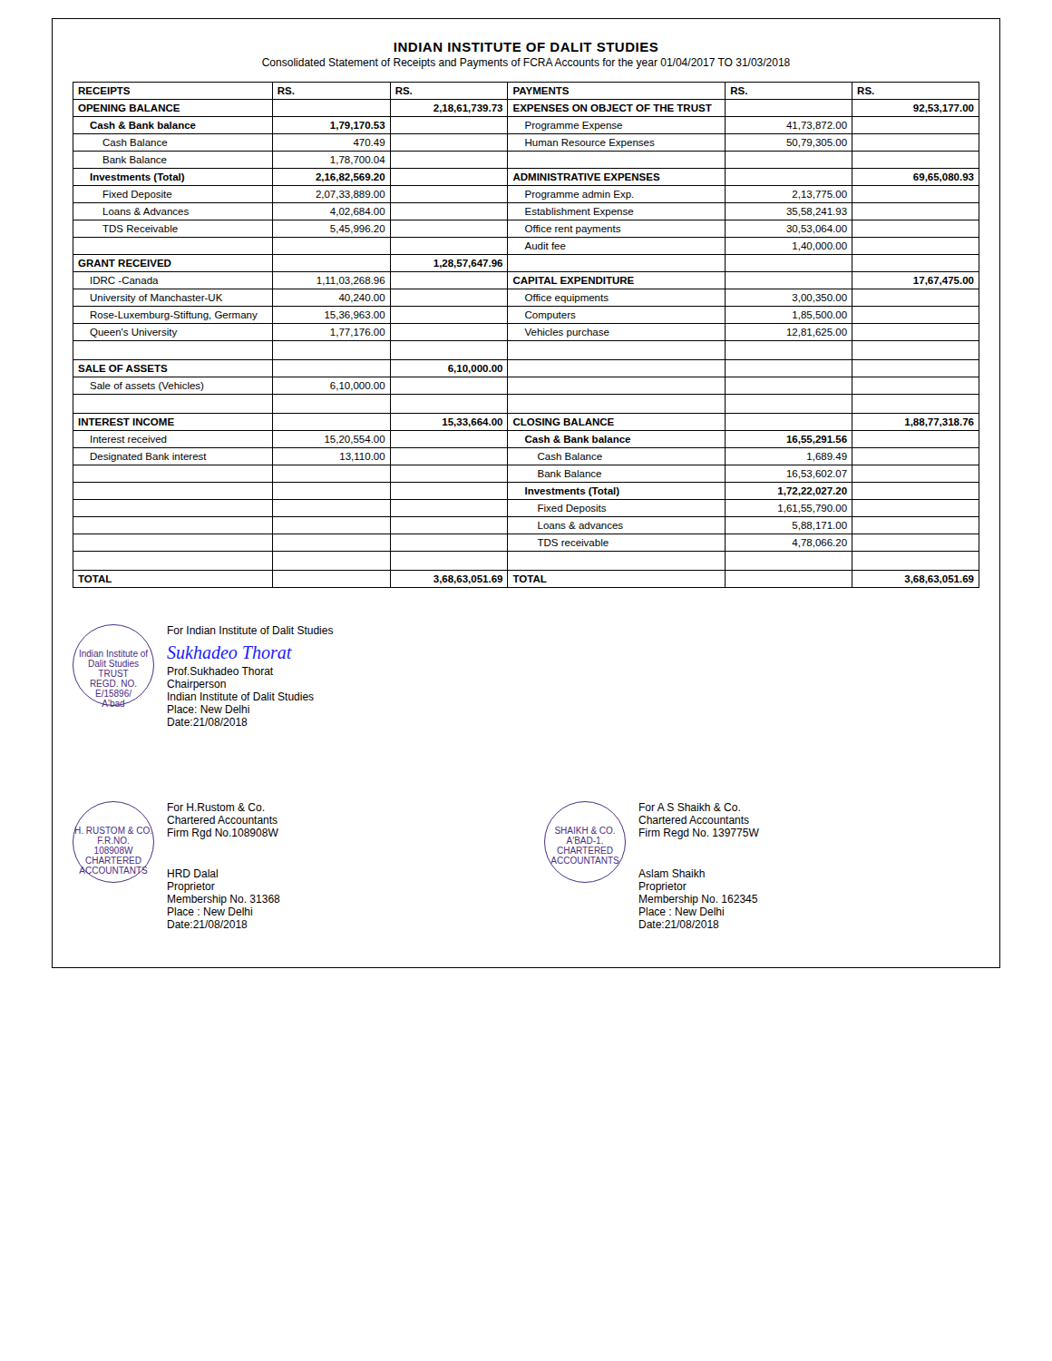INDIAN INSTITUTE OF DALIT STUDIES
Consolidated Statement of Receipts and Payments of FCRA Accounts for the year 01/04/2017 TO 31/03/2018
| RECEIPTS | RS. | RS. | PAYMENTS | RS. | RS. |
| --- | --- | --- | --- | --- | --- |
| OPENING BALANCE | | 2,18,61,739.73 | EXPENSES ON OBJECT OF THE TRUST | | 92,53,177.00 |
| Cash & Bank balance | 1,79,170.53 | | Programme Expense | 41,73,872.00 | |
| Cash Balance | 470.49 | | Human Resource Expenses | 50,79,305.00 | |
| Bank Balance | 1,78,700.04 | | | | |
| Investments (Total) | 2,16,82,569.20 | | ADMINISTRATIVE EXPENSES | | 69,65,080.93 |
| Fixed Deposite | 2,07,33,889.00 | | Programme admin Exp. | 2,13,775.00 | |
| Loans & Advances | 4,02,684.00 | | Establishment Expense | 35,58,241.93 | |
| TDS Receivable | 5,45,996.20 | | Office rent payments | 30,53,064.00 | |
| | | | Audit fee | 1,40,000.00 | |
| GRANT RECEIVED | | 1,28,57,647.96 | | | |
| IDRC -Canada | 1,11,03,268.96 | | CAPITAL EXPENDITURE | | 17,67,475.00 |
| University of Manchaster-UK | 40,240.00 | | Office equipments | 3,00,350.00 | |
| Rose-Luxemburg-Stiftung, Germany | 15,36,963.00 | | Computers | 1,85,500.00 | |
| Queen's University | 1,77,176.00 | | Vehicles purchase | 12,81,625.00 | |
| SALE OF ASSETS | | 6,10,000.00 | | | |
| Sale of assets (Vehicles) | 6,10,000.00 | | | | |
| INTEREST INCOME | | 15,33,664.00 | CLOSING BALANCE | | 1,88,77,318.76 |
| Interest received | 15,20,554.00 | | Cash & Bank balance | 16,55,291.56 | |
| Designated Bank interest | 13,110.00 | | Cash Balance | 1,689.49 | |
| | | | Bank Balance | 16,53,602.07 | |
| | | | Investments (Total) | 1,72,22,027.20 | |
| | | | Fixed Deposits | 1,61,55,790.00 | |
| | | | Loans & advances | 5,88,171.00 | |
| | | | TDS receivable | 4,78,066.20 | |
| TOTAL | | 3,68,63,051.69 | TOTAL | | 3,68,63,051.69 |
Indian Institute of Dalit Studies
TRUST
REGD. NO.
E/15896/
A'bad
For Indian Institute of Dalit Studies
Sukhadeo Thorat
Prof.Sukhadeo Thorat
Chairperson
Indian Institute of Dalit Studies
Place: New Delhi
Date:21/08/2018
H. RUSTOM & CO.
F.R.NO.
108908W
CHARTERED ACCOUNTANTS
For H.Rustom & Co.
Chartered Accountants
Firm Rgd No.108908W
HRD Dalal
Proprietor
Membership No. 31368
Place : New Delhi
Date:21/08/2018
SHAIKH & CO.
A'BAD-1.
CHARTERED ACCOUNTANTS
For A S Shaikh & Co.
Chartered Accountants
Firm Regd No. 139775W
Aslam Shaikh
Proprietor
Membership No. 162345
Place : New Delhi
Date:21/08/2018